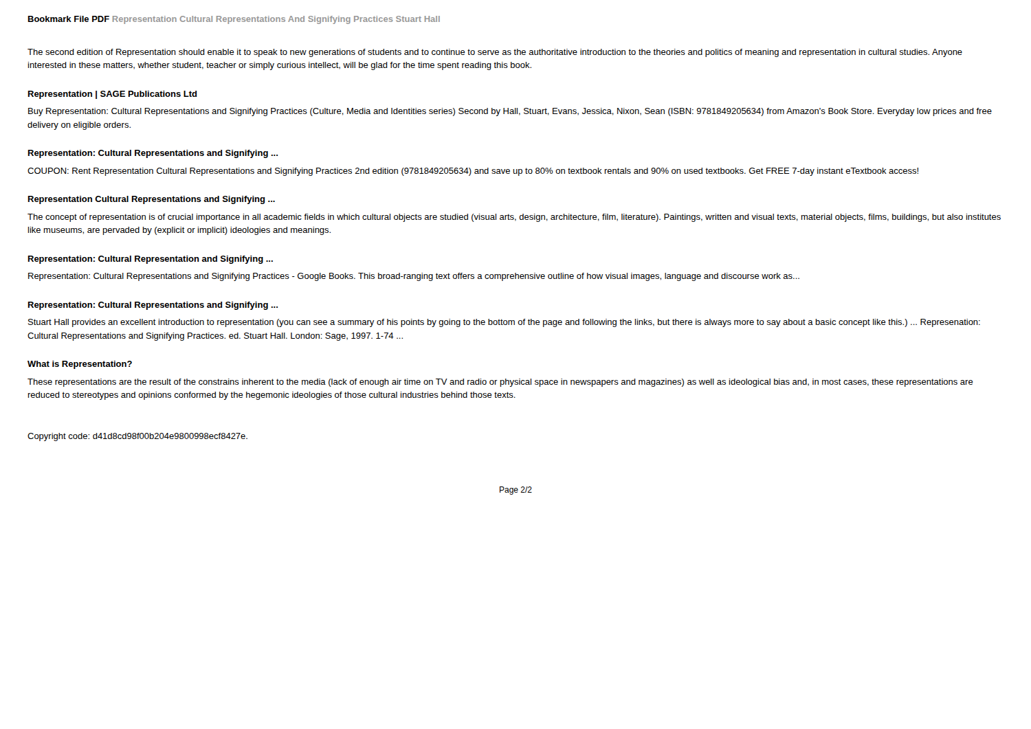Bookmark File PDF Representation Cultural Representations And Signifying Practices Stuart Hall
The second edition of Representation should enable it to speak to new generations of students and to continue to serve as the authoritative introduction to the theories and politics of meaning and representation in cultural studies. Anyone interested in these matters, whether student, teacher or simply curious intellect, will be glad for the time spent reading this book.
Representation | SAGE Publications Ltd
Buy Representation: Cultural Representations and Signifying Practices (Culture, Media and Identities series) Second by Hall, Stuart, Evans, Jessica, Nixon, Sean (ISBN: 9781849205634) from Amazon's Book Store. Everyday low prices and free delivery on eligible orders.
Representation: Cultural Representations and Signifying ...
COUPON: Rent Representation Cultural Representations and Signifying Practices 2nd edition (9781849205634) and save up to 80% on textbook rentals and 90% on used textbooks. Get FREE 7-day instant eTextbook access!
Representation Cultural Representations and Signifying ...
The concept of representation is of crucial importance in all academic fields in which cultural objects are studied (visual arts, design, architecture, film, literature). Paintings, written and visual texts, material objects, films, buildings, but also institutes like museums, are pervaded by (explicit or implicit) ideologies and meanings.
Representation: Cultural Representation and Signifying ...
Representation: Cultural Representations and Signifying Practices - Google Books. This broad-ranging text offers a comprehensive outline of how visual images, language and discourse work as...
Representation: Cultural Representations and Signifying ...
Stuart Hall provides an excellent introduction to representation (you can see a summary of his points by going to the bottom of the page and following the links, but there is always more to say about a basic concept like this.) ... Represenation: Cultural Representations and Signifying Practices. ed. Stuart Hall. London: Sage, 1997. 1-74 ...
What is Representation?
These representations are the result of the constrains inherent to the media (lack of enough air time on TV and radio or physical space in newspapers and magazines) as well as ideological bias and, in most cases, these representations are reduced to stereotypes and opinions conformed by the hegemonic ideologies of those cultural industries behind those texts.
Copyright code: d41d8cd98f00b204e9800998ecf8427e.
Page 2/2